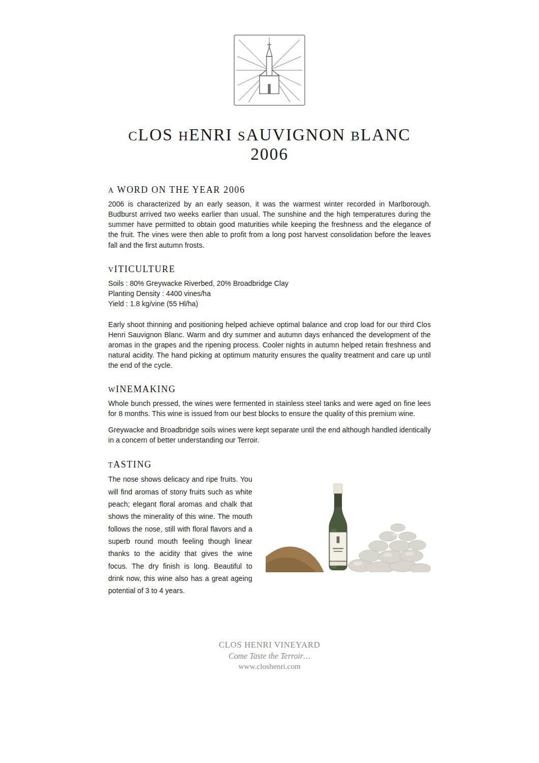CLOS HENRI SAUVIGNON BLANC 2006
A WORD ON THE YEAR 2006
2006 is characterized by an early season, it was the warmest winter recorded in Marlborough. Budburst arrived two weeks earlier than usual. The sunshine and the high temperatures during the summer have permitted to obtain good maturities while keeping the freshness and the elegance of the fruit. The vines were then able to profit from a long post harvest consolidation before the leaves fall and the first autumn frosts.
VITICULTURE
Soils : 80% Greywacke Riverbed, 20% Broadbridge Clay
Planting Density : 4400 vines/ha
Yield : 1.8 kg/vine (55 Hl/ha)
Early shoot thinning and positioning helped achieve optimal balance and crop load for our third Clos Henri Sauvignon Blanc. Warm and dry summer and autumn days enhanced the development of the aromas in the grapes and the ripening process. Cooler nights in autumn helped retain freshness and natural acidity. The hand picking at optimum maturity ensures the quality treatment and care up until the end of the cycle.
WINEMAKING
Whole bunch pressed, the wines were fermented in stainless steel tanks and were aged on fine lees for 8 months. This wine is issued from our best blocks to ensure the quality of this premium wine.
Greywacke and Broadbridge soils wines were kept separate until the end although handled identically in a concern of better understanding our Terroir.
TASTING
The nose shows delicacy and ripe fruits. You will find aromas of stony fruits such as white peach; elegant floral aromas and chalk that shows the minerality of this wine. The mouth follows the nose, still with floral flavors and a superb round mouth feeling though linear thanks to the acidity that gives the wine focus. The dry finish is long. Beautiful to drink now, this wine also has a great ageing potential of 3 to 4 years.
CLOS HENRI VINEYARD
Come Taste the Terroir…
www.closhenri.com